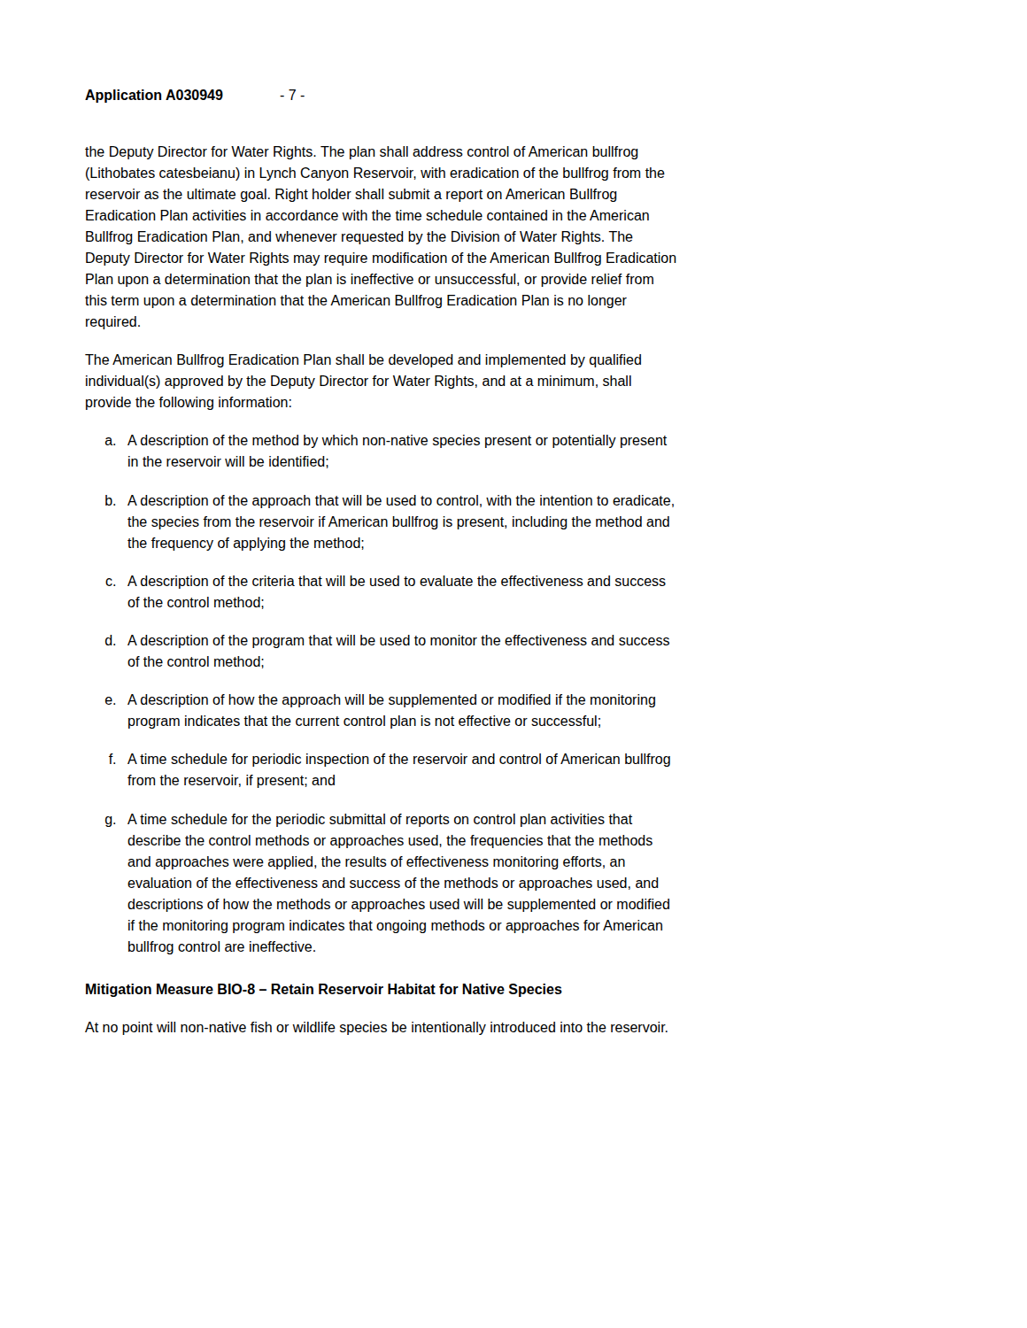Application A030949 - 7 -
the Deputy Director for Water Rights. The plan shall address control of American bullfrog (Lithobates catesbeianu) in Lynch Canyon Reservoir, with eradication of the bullfrog from the reservoir as the ultimate goal. Right holder shall submit a report on American Bullfrog Eradication Plan activities in accordance with the time schedule contained in the American Bullfrog Eradication Plan, and whenever requested by the Division of Water Rights. The Deputy Director for Water Rights may require modification of the American Bullfrog Eradication Plan upon a determination that the plan is ineffective or unsuccessful, or provide relief from this term upon a determination that the American Bullfrog Eradication Plan is no longer required.
The American Bullfrog Eradication Plan shall be developed and implemented by qualified individual(s) approved by the Deputy Director for Water Rights, and at a minimum, shall provide the following information:
A description of the method by which non-native species present or potentially present in the reservoir will be identified;
A description of the approach that will be used to control, with the intention to eradicate, the species from the reservoir if American bullfrog is present, including the method and the frequency of applying the method;
A description of the criteria that will be used to evaluate the effectiveness and success of the control method;
A description of the program that will be used to monitor the effectiveness and success of the control method;
A description of how the approach will be supplemented or modified if the monitoring program indicates that the current control plan is not effective or successful;
A time schedule for periodic inspection of the reservoir and control of American bullfrog from the reservoir, if present; and
A time schedule for the periodic submittal of reports on control plan activities that describe the control methods or approaches used, the frequencies that the methods and approaches were applied, the results of effectiveness monitoring efforts, an evaluation of the effectiveness and success of the methods or approaches used, and descriptions of how the methods or approaches used will be supplemented or modified if the monitoring program indicates that ongoing methods or approaches for American bullfrog control are ineffective.
Mitigation Measure BIO-8 – Retain Reservoir Habitat for Native Species
At no point will non-native fish or wildlife species be intentionally introduced into the reservoir.